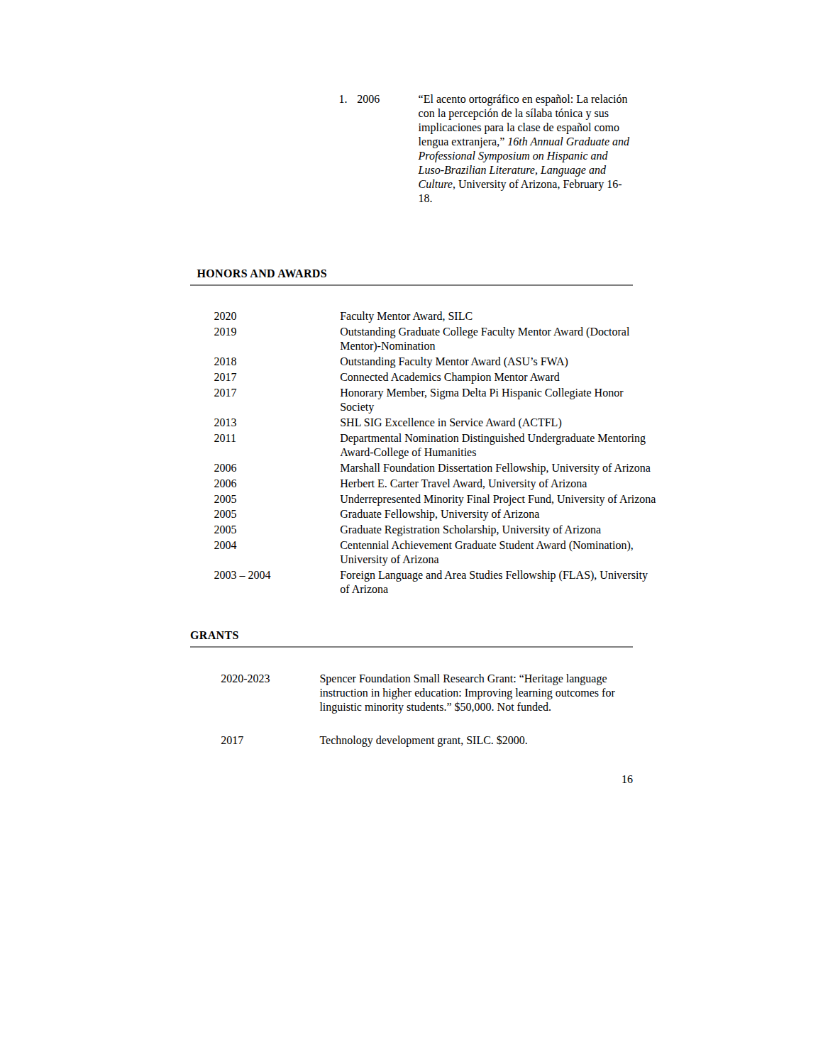2006 “El acento ortográfico en español: La relación con la percepción de la sílaba tónica y sus implicaciones para la clase de español como lengua extranjera,” 16th Annual Graduate and Professional Symposium on Hispanic and Luso-Brazilian Literature, Language and Culture, University of Arizona, February 16-18.
HONORS AND AWARDS
| 2020 | Faculty Mentor Award, SILC |
| 2019 | Outstanding Graduate College Faculty Mentor Award (Doctoral Mentor)-Nomination |
| 2018 | Outstanding Faculty Mentor Award (ASU’s FWA) |
| 2017 | Connected Academics Champion Mentor Award |
| 2017 | Honorary Member, Sigma Delta Pi Hispanic Collegiate Honor Society |
| 2013 | SHL SIG Excellence in Service Award (ACTFL) |
| 2011 | Departmental Nomination Distinguished Undergraduate Mentoring Award-College of Humanities |
| 2006 | Marshall Foundation Dissertation Fellowship, University of Arizona |
| 2006 | Herbert E. Carter Travel Award, University of Arizona |
| 2005 | Underrepresented Minority Final Project Fund, University of Arizona |
| 2005 | Graduate Fellowship, University of Arizona |
| 2005 | Graduate Registration Scholarship, University of Arizona |
| 2004 | Centennial Achievement Graduate Student Award (Nomination), University of Arizona |
| 2003 – 2004 | Foreign Language and Area Studies Fellowship (FLAS), University of Arizona |
GRANTS
| 2020-2023 | Spencer Foundation Small Research Grant: “Heritage language instruction in higher education: Improving learning outcomes for linguistic minority students.” $50,000. Not funded. |
| 2017 | Technology development grant, SILC. $2000. |
16